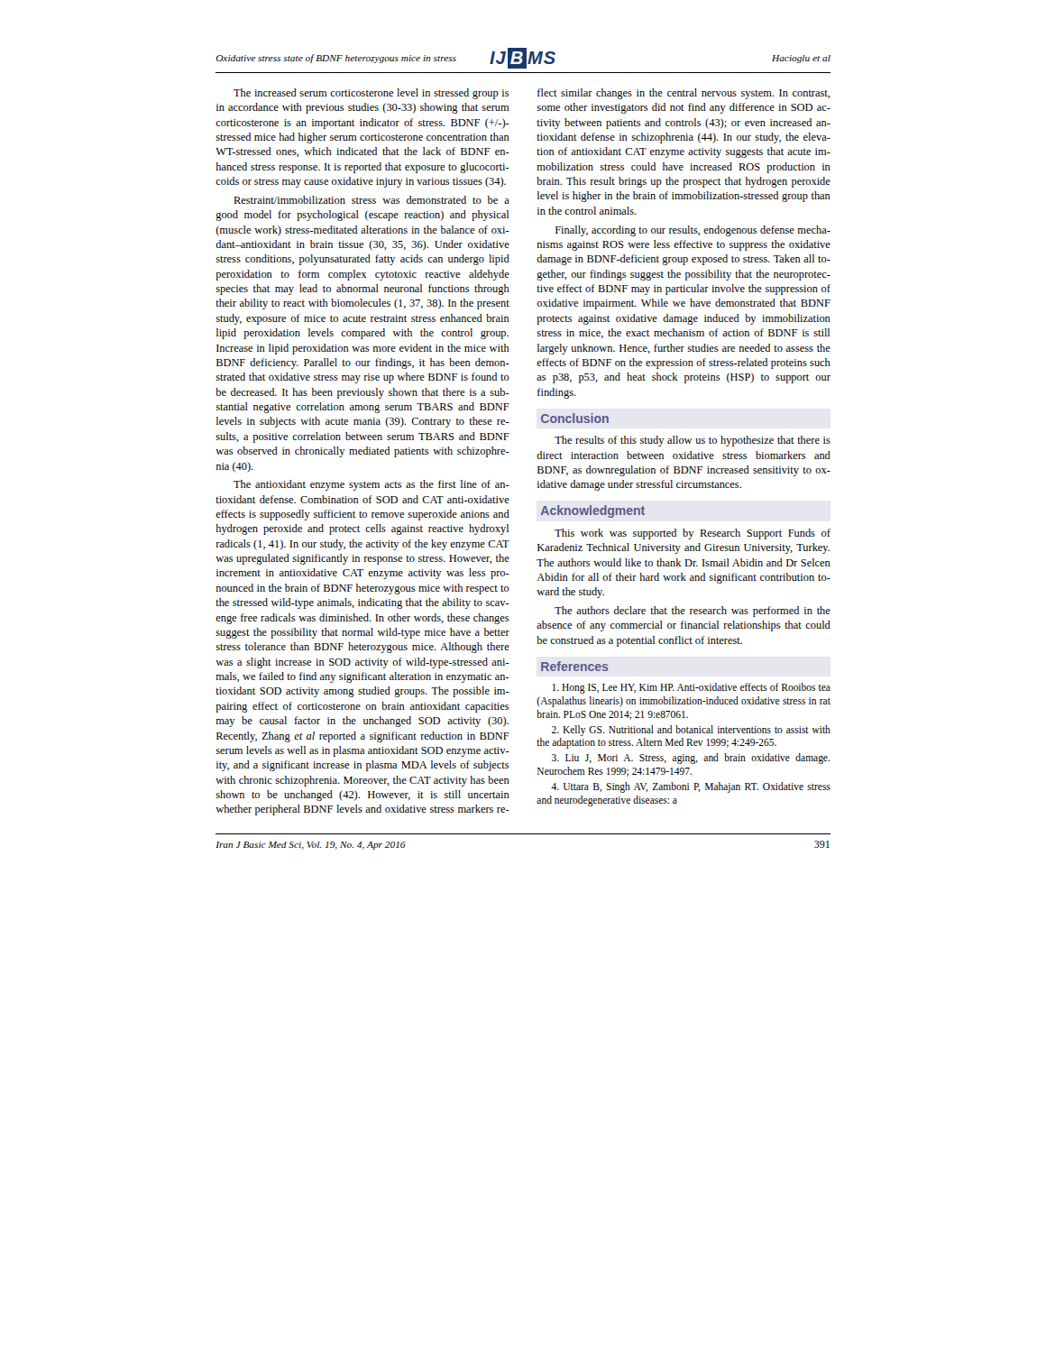Oxidative stress state of BDNF heterozygous mice in stress
IJBMS
Hacioglu et al
The increased serum corticosterone level in stressed group is in accordance with previous studies (30-33) showing that serum corticosterone is an important indicator of stress. BDNF (+/-)-stressed mice had higher serum corticosterone concentration than WT-stressed ones, which indicated that the lack of BDNF enhanced stress response. It is reported that exposure to glucocorticoids or stress may cause oxidative injury in various tissues (34).
Restraint/immobilization stress was demonstrated to be a good model for psychological (escape reaction) and physical (muscle work) stress-meditated alterations in the balance of oxidant–antioxidant in brain tissue (30, 35, 36). Under oxidative stress conditions, polyunsaturated fatty acids can undergo lipid peroxidation to form complex cytotoxic reactive aldehyde species that may lead to abnormal neuronal functions through their ability to react with biomolecules (1, 37, 38). In the present study, exposure of mice to acute restraint stress enhanced brain lipid peroxidation levels compared with the control group. Increase in lipid peroxidation was more evident in the mice with BDNF deficiency. Parallel to our findings, it has been demonstrated that oxidative stress may rise up where BDNF is found to be decreased. It has been previously shown that there is a substantial negative correlation among serum TBARS and BDNF levels in subjects with acute mania (39). Contrary to these results, a positive correlation between serum TBARS and BDNF was observed in chronically mediated patients with schizophrenia (40).
The antioxidant enzyme system acts as the first line of antioxidant defense. Combination of SOD and CAT anti-oxidative effects is supposedly sufficient to remove superoxide anions and hydrogen peroxide and protect cells against reactive hydroxyl radicals (1, 41). In our study, the activity of the key enzyme CAT was upregulated significantly in response to stress. However, the increment in antioxidative CAT enzyme activity was less pronounced in the brain of BDNF heterozygous mice with respect to the stressed wild-type animals, indicating that the ability to scavenge free radicals was diminished. In other words, these changes suggest the possibility that normal wild-type mice have a better stress tolerance than BDNF heterozygous mice. Although there was a slight increase in SOD activity of wild-type-stressed animals, we failed to find any significant alteration in enzymatic antioxidant SOD activity among studied groups. The possible impairing effect of corticosterone on brain antioxidant capacities may be causal factor in the unchanged SOD activity (30). Recently, Zhang et al reported a significant reduction in BDNF serum levels as well as in plasma antioxidant SOD enzyme activity, and a significant increase in plasma MDA levels of subjects with chronic schizophrenia. Moreover, the CAT activity has been shown to be unchanged (42). However, it is still uncertain whether peripheral BDNF levels and oxidative stress markers reflect similar changes in the central nervous system. In contrast, some other investigators did not find any difference in SOD activity between patients and controls (43); or even increased antioxidant defense in schizophrenia (44). In our study, the elevation of antioxidant CAT enzyme activity suggests that acute immobilization stress could have increased ROS production in brain. This result brings up the prospect that hydrogen peroxide level is higher in the brain of immobilization-stressed group than in the control animals.
Finally, according to our results, endogenous defense mechanisms against ROS were less effective to suppress the oxidative damage in BDNF-deficient group exposed to stress. Taken all together, our findings suggest the possibility that the neuroprotective effect of BDNF may in particular involve the suppression of oxidative impairment. While we have demonstrated that BDNF protects against oxidative damage induced by immobilization stress in mice, the exact mechanism of action of BDNF is still largely unknown. Hence, further studies are needed to assess the effects of BDNF on the expression of stress-related proteins such as p38, p53, and heat shock proteins (HSP) to support our findings.
Conclusion
The results of this study allow us to hypothesize that there is direct interaction between oxidative stress biomarkers and BDNF, as downregulation of BDNF increased sensitivity to oxidative damage under stressful circumstances.
Acknowledgment
This work was supported by Research Support Funds of Karadeniz Technical University and Giresun University, Turkey. The authors would like to thank Dr. Ismail Abidin and Dr Selcen Abidin for all of their hard work and significant contribution toward the study.
The authors declare that the research was performed in the absence of any commercial or financial relationships that could be construed as a potential conflict of interest.
References
1. Hong IS, Lee HY, Kim HP. Anti-oxidative effects of Rooibos tea (Aspalathus linearis) on immobilization-induced oxidative stress in rat brain. PLoS One 2014; 21 9:e87061.
2. Kelly GS. Nutritional and botanical interventions to assist with the adaptation to stress. Altern Med Rev 1999; 4:249-265.
3. Liu J, Mori A. Stress, aging, and brain oxidative damage. Neurochem Res 1999; 24:1479-1497.
4. Uttara B, Singh AV, Zamboni P, Mahajan RT. Oxidative stress and neurodegenerative diseases: a
Iran J Basic Med Sci, Vol. 19, No. 4, Apr 2016
391